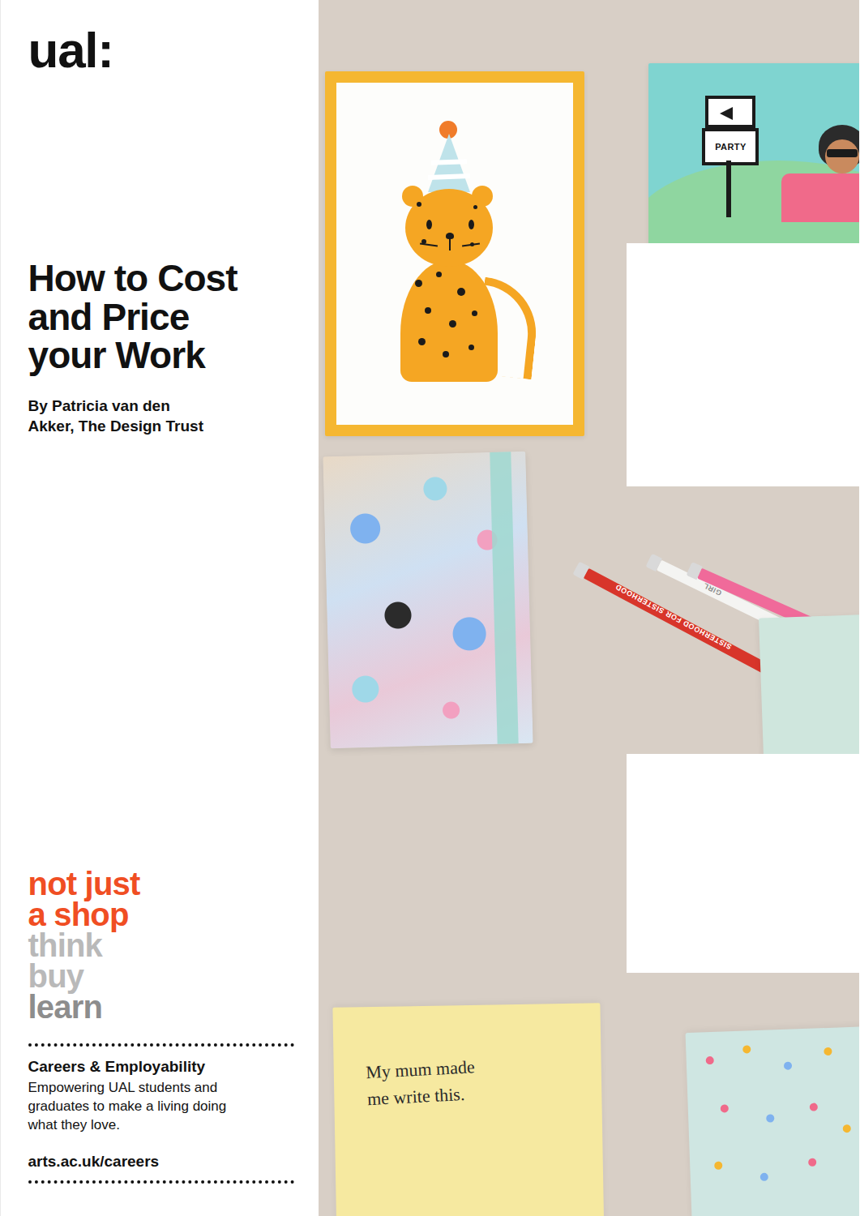ual:
How to Cost
and Price
your Work
By Patricia van den
Akker, The Design Trust
not just
a shop think buy learn
Careers & Employability
Empowering UAL students and graduates to make a living doing what they love.
arts.ac.uk/careers
PARTY
SISTERHOOD FOR SISTERHOOD
GIRL
My mum made
me write this.